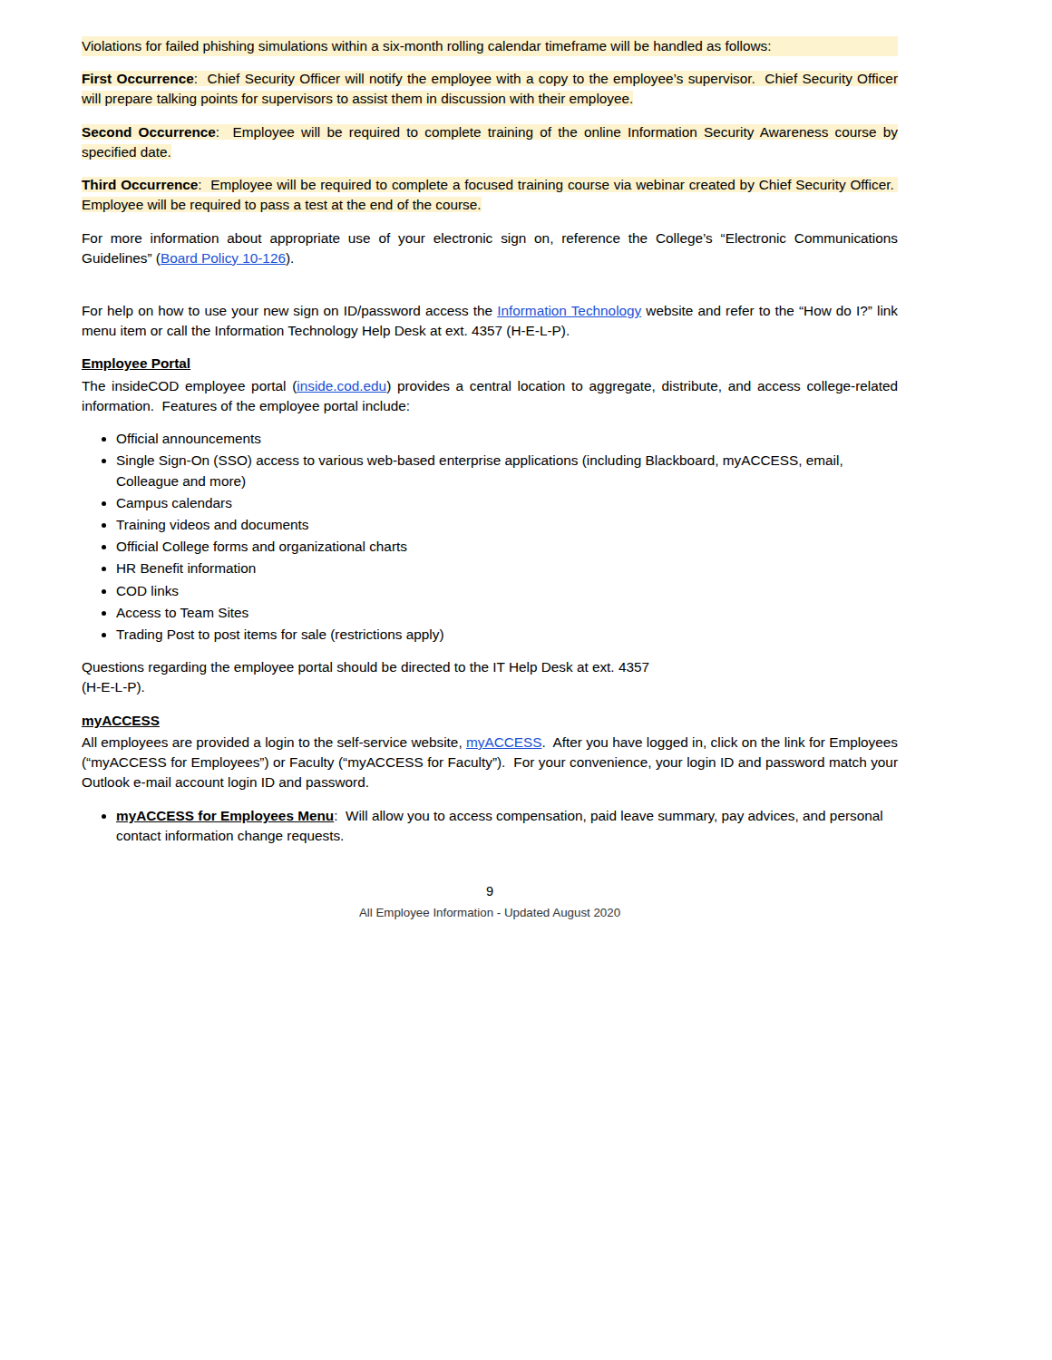Violations for failed phishing simulations within a six-month rolling calendar timeframe will be handled as follows:
First Occurrence: Chief Security Officer will notify the employee with a copy to the employee’s supervisor. Chief Security Officer will prepare talking points for supervisors to assist them in discussion with their employee.
Second Occurrence: Employee will be required to complete training of the online Information Security Awareness course by specified date.
Third Occurrence: Employee will be required to complete a focused training course via webinar created by Chief Security Officer. Employee will be required to pass a test at the end of the course.
For more information about appropriate use of your electronic sign on, reference the College’s “Electronic Communications Guidelines” (Board Policy 10-126).
For help on how to use your new sign on ID/password access the Information Technology website and refer to the “How do I?” link menu item or call the Information Technology Help Desk at ext. 4357 (H-E-L-P).
Employee Portal
The insideCOD employee portal (inside.cod.edu) provides a central location to aggregate, distribute, and access college-related information. Features of the employee portal include:
Official announcements
Single Sign-On (SSO) access to various web-based enterprise applications (including Blackboard, myACCESS, email, Colleague and more)
Campus calendars
Training videos and documents
Official College forms and organizational charts
HR Benefit information
COD links
Access to Team Sites
Trading Post to post items for sale (restrictions apply)
Questions regarding the employee portal should be directed to the IT Help Desk at ext. 4357
(H-E-L-P).
myACCESS
All employees are provided a login to the self-service website, myACCESS. After you have logged in, click on the link for Employees (“myACCESS for Employees”) or Faculty (“myACCESS for Faculty”). For your convenience, your login ID and password match your Outlook e-mail account login ID and password.
myACCESS for Employees Menu: Will allow you to access compensation, paid leave summary, pay advices, and personal contact information change requests.
9 All Employee Information - Updated August 2020